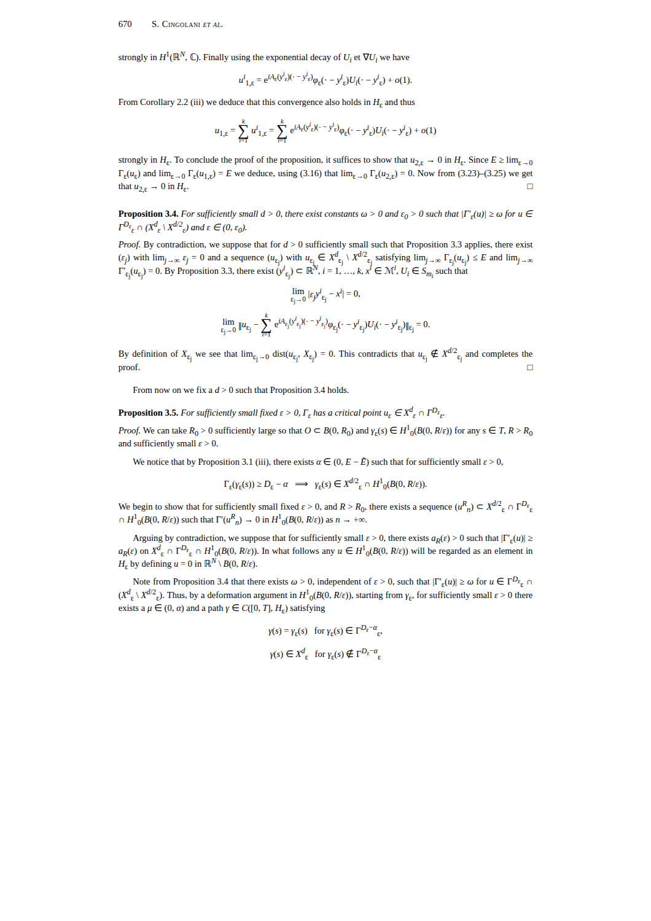670 S. Cingolani et al.
strongly in H1(ℝN, ℂ). Finally using the exponential decay of Ui et ∇Ui we have
ui1,ε = eiAε(yiε)(· − yiε)φε(· − yiε)Ui(· − yiε) + o(1).
From Corollary 2.2 (iii) we deduce that this convergence also holds in Hε and thus
u1,ε = k∑i=1 ui1,ε = k∑i=1 eiAε(yiε)(· − yiε)φε(· − yiε)Ui(· − yiε) + o(1)
strongly in Hε. To conclude the proof of the proposition, it suffices to show that u2,ε → 0 in Hε. Since E ≥ limε→0 Γε(uε) and limε→0 Γε(u1,ε) = E we deduce, using (3.16) that limε→0 Γε(u2,ε) = 0. Now from (3.23)–(3.25) we get that u2,ε → 0 in Hε. □
Proposition 3.4. For sufficiently small d > 0, there exist constants ω > 0 and ε0 > 0 such that |Γ′ε(u)| ≥ ω for u ∈ ΓDεε ∩ (Xdε \ Xd/2ε) and ε ∈ (0, ε0).
Proof. By contradiction, we suppose that for d > 0 sufficiently small such that Proposition 3.3 applies, there exist (εj) with limj→∞ εj = 0 and a sequence (uεj) with uεj ∈ Xdεj \ Xd/2εj satisfying limj→∞ Γεj(uεj) ≤ E and limj→∞ Γ′εj(uεj) = 0. By Proposition 3.3, there exist (yiεj) ⊂ ℝN, i = 1, …, k, xi ∈ ℳi, Ui ∈ Smi such that
lim εj→0 |εj yiεj − xi| = 0,
lim εj→0 ‖uεj − k∑i=1 eiAεj(yiεj)(· − yiεj)φεj(· − yiεj)Ui(· − yiεj)‖εj = 0.
By definition of Xεj we see that limεj→0 dist(uεj, Xεj) = 0. This contradicts that uεj ∉ Xd/2εj and completes the proof. □
From now on we fix a d > 0 such that Proposition 3.4 holds.
Proposition 3.5. For sufficiently small fixed ε > 0, Γε has a critical point uε ∈ Xdε ∩ ΓDεε.
Proof. We can take R0 > 0 sufficiently large so that O ⊂ B(0, R0) and γε(s) ∈ H10(B(0, R/ε)) for any s ∈ T, R > R0 and sufficiently small ε > 0.
We notice that by Proposition 3.1 (iii), there exists α ∈ (0, E − Ẽ) such that for sufficiently small ε > 0,
Γε(γε(s)) ≥ Dε − α ⟹ γε(s) ∈ Xd/2ε ∩ H10(B(0, R/ε)).
We begin to show that for sufficiently small fixed ε > 0, and R > R0, there exists a sequence (uRn) ⊂ Xd/2ε ∩ ΓDεε ∩ H10(B(0, R/ε)) such that Γ′(uRn) → 0 in H10(B(0, R/ε)) as n → +∞.
Arguing by contradiction, we suppose that for sufficiently small ε > 0, there exists aR(ε) > 0 such that |Γ′ε(u)| ≥ aR(ε) on Xdε ∩ ΓDεε ∩ H10(B(0, R/ε)). In what follows any u ∈ H10(B(0, R/ε)) will be regarded as an element in Hε by defining u = 0 in ℝN \ B(0, R/ε).
Note from Proposition 3.4 that there exists ω > 0, independent of ε > 0, such that |Γ′ε(u)| ≥ ω for u ∈ ΓDεε ∩ (Xdε \ Xd/2ε). Thus, by a deformation argument in H10(B(0, R/ε)), starting from γε, for sufficiently small ε > 0 there exists a μ ∈ (0, α) and a path γ ∈ C([0, T], Hε) satisfying
γ(s) = γε(s) for γε(s) ∈ ΓDε−αε,
γ(s) ∈ Xdε for γε(s) ∉ ΓDε−αε